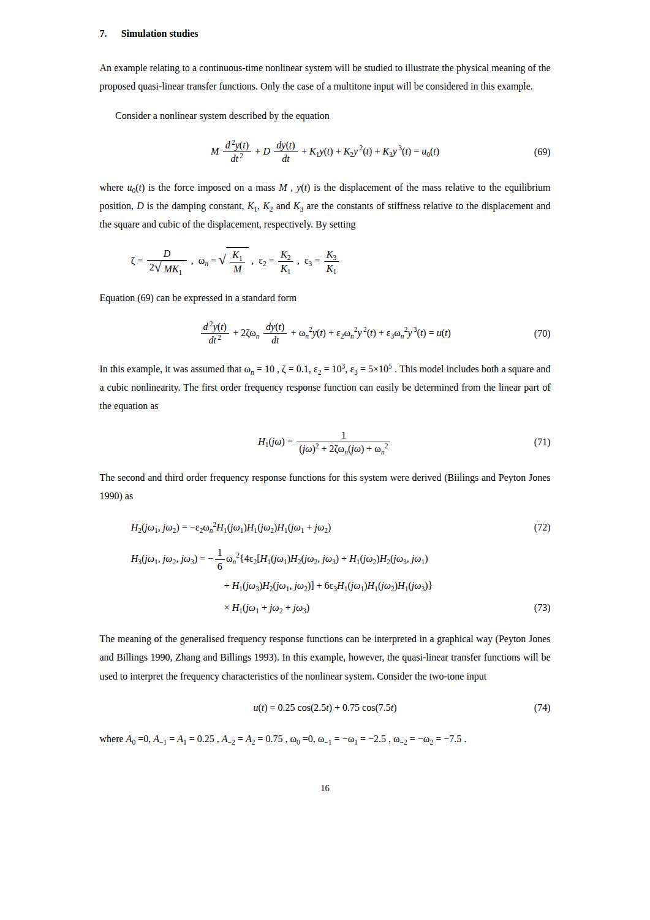7. Simulation studies
An example relating to a continuous-time nonlinear system will be studied to illustrate the physical meaning of the proposed quasi-linear transfer functions. Only the case of a multitone input will be considered in this example.
Consider a nonlinear system described by the equation
M d 2y(t) dt 2 + D dy(t) dt + K1y(t) + K2y 2(t) + K3y 3(t) = u0(t) (69)
where u0(t) is the force imposed on a mass M , y(t) is the displacement of the mass relative to the equilibrium position, D is the damping constant, K1, K2 and K3 are the constants of stiffness relative to the displacement and the square and cubic of the displacement, respectively. By setting
ζ = D 2√MK1 , ωn = √K1 M , ε2 = K2 K1 , ε3 = K3 K1
Equation (69) can be expressed in a standard form
d 2y(t) dt 2 + 2ζωn dy(t) dt + ωn2y(t) + ε2ωn2y 2(t) + ε3ωn2y 3(t) = u(t) (70)
In this example, it was assumed that ωn = 10 , ζ = 0.1, ε2 = 103, ε3 = 5×105 . This model includes both a square and a cubic nonlinearity. The first order frequency response function can easily be determined from the linear part of the equation as
H1(jω) = 1(jω)2 + 2ζωn(jω) + ωn2 (71)
The second and third order frequency response functions for this system were derived (Biilings and Peyton Jones 1990) as
H2(jω1, jω2) = −ε2ωn2H1(jω1)H1(jω2)H1(jω1 + jω2) (72)
H3(jω1, jω2, jω3) = −16ωn2{4ε2[H1(jω1)H2(jω2, jω3) + H1(jω2)H2(jω3, jω1) + H1(jω3)H2(jω1, jω2)] + 6ε3H1(jω1)H1(jω2)H1(jω3)} × H1(jω1 + jω2 + jω3) (73)
The meaning of the generalised frequency response functions can be interpreted in a graphical way (Peyton Jones and Billings 1990, Zhang and Billings 1993). In this example, however, the quasi-linear transfer functions will be used to interpret the frequency characteristics of the nonlinear system. Consider the two-tone input
u(t) = 0.25 cos(2.5t) + 0.75 cos(7.5t) (74)
where A0 =0, A−1 = A1 = 0.25 , A−2 = A2 = 0.75 , ω0 =0, ω−1 = −ω1 = −2.5 , ω−2 = −ω2 = −7.5 .
16